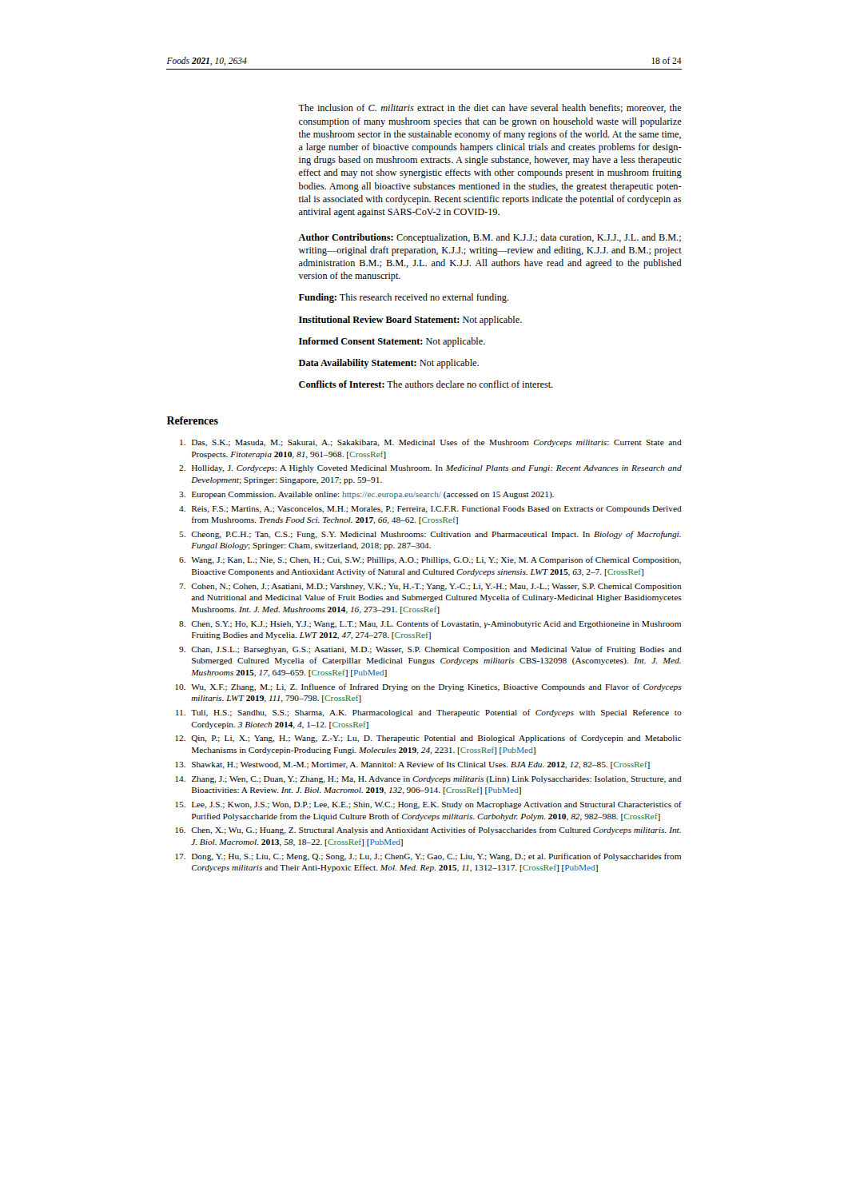Foods 2021, 10, 2634 18 of 24
The inclusion of C. militaris extract in the diet can have several health benefits; moreover, the consumption of many mushroom species that can be grown on household waste will popularize the mushroom sector in the sustainable economy of many regions of the world. At the same time, a large number of bioactive compounds hampers clinical trials and creates problems for designing drugs based on mushroom extracts. A single substance, however, may have a less therapeutic effect and may not show synergistic effects with other compounds present in mushroom fruiting bodies. Among all bioactive substances mentioned in the studies, the greatest therapeutic potential is associated with cordycepin. Recent scientific reports indicate the potential of cordycepin as antiviral agent against SARS-CoV-2 in COVID-19.
Author Contributions: Conceptualization, B.M. and K.J.J.; data curation, K.J.J., J.L. and B.M.; writing—original draft preparation, K.J.J.; writing—review and editing, K.J.J. and B.M.; project administration B.M.; B.M., J.L. and K.J.J. All authors have read and agreed to the published version of the manuscript.
Funding: This research received no external funding.
Institutional Review Board Statement: Not applicable.
Informed Consent Statement: Not applicable.
Data Availability Statement: Not applicable.
Conflicts of Interest: The authors declare no conflict of interest.
References
Das, S.K.; Masuda, M.; Sakurai, A.; Sakakibara, M. Medicinal Uses of the Mushroom Cordyceps militaris: Current State and Prospects. Fitoterapia 2010, 81, 961–968. [CrossRef]
Holliday, J. Cordyceps: A Highly Coveted Medicinal Mushroom. In Medicinal Plants and Fungi: Recent Advances in Research and Development; Springer: Singapore, 2017; pp. 59–91.
European Commission. Available online: https://ec.europa.eu/search/ (accessed on 15 August 2021).
Reis, F.S.; Martins, A.; Vasconcelos, M.H.; Morales, P.; Ferreira, I.C.F.R. Functional Foods Based on Extracts or Compounds Derived from Mushrooms. Trends Food Sci. Technol. 2017, 66, 48–62. [CrossRef]
Cheong, P.C.H.; Tan, C.S.; Fung, S.Y. Medicinal Mushrooms: Cultivation and Pharmaceutical Impact. In Biology of Macrofungi. Fungal Biology; Springer: Cham, switzerland, 2018; pp. 287–304.
Wang, J.; Kan, L.; Nie, S.; Chen, H.; Cui, S.W.; Phillips, A.O.; Phillips, G.O.; Li, Y.; Xie, M. A Comparison of Chemical Composition, Bioactive Components and Antioxidant Activity of Natural and Cultured Cordyceps sinensis. LWT 2015, 63, 2–7. [CrossRef]
Cohen, N.; Cohen, J.; Asatiani, M.D.; Varshney, V.K.; Yu, H.-T.; Yang, Y.-C.; Li, Y.-H.; Mau, J.-L.; Wasser, S.P. Chemical Composition and Nutritional and Medicinal Value of Fruit Bodies and Submerged Cultured Mycelia of Culinary-Medicinal Higher Basidiomycetes Mushrooms. Int. J. Med. Mushrooms 2014, 16, 273–291. [CrossRef]
Chen, S.Y.; Ho, K.J.; Hsieh, Y.J.; Wang, L.T.; Mau, J.L. Contents of Lovastatin, γ-Aminobutyric Acid and Ergothioneine in Mushroom Fruiting Bodies and Mycelia. LWT 2012, 47, 274–278. [CrossRef]
Chan, J.S.L.; Barseghyan, G.S.; Asatiani, M.D.; Wasser, S.P. Chemical Composition and Medicinal Value of Fruiting Bodies and Submerged Cultured Mycelia of Caterpillar Medicinal Fungus Cordyceps militaris CBS-132098 (Ascomycetes). Int. J. Med. Mushrooms 2015, 17, 649–659. [CrossRef] [PubMed]
Wu, X.F.; Zhang, M.; Li, Z. Influence of Infrared Drying on the Drying Kinetics, Bioactive Compounds and Flavor of Cordyceps militaris. LWT 2019, 111, 790–798. [CrossRef]
Tuli, H.S.; Sandhu, S.S.; Sharma, A.K. Pharmacological and Therapeutic Potential of Cordyceps with Special Reference to Cordycepin. 3 Biotech 2014, 4, 1–12. [CrossRef]
Qin, P.; Li, X.; Yang, H.; Wang, Z.-Y.; Lu, D. Therapeutic Potential and Biological Applications of Cordycepin and Metabolic Mechanisms in Cordycepin-Producing Fungi. Molecules 2019, 24, 2231. [CrossRef] [PubMed]
Shawkat, H.; Westwood, M.-M.; Mortimer, A. Mannitol: A Review of Its Clinical Uses. BJA Edu. 2012, 12, 82–85. [CrossRef]
Zhang, J.; Wen, C.; Duan, Y.; Zhang, H.; Ma, H. Advance in Cordyceps militaris (Linn) Link Polysaccharides: Isolation, Structure, and Bioactivities: A Review. Int. J. Biol. Macromol. 2019, 132, 906–914. [CrossRef] [PubMed]
Lee, J.S.; Kwon, J.S.; Won, D.P.; Lee, K.E.; Shin, W.C.; Hong, E.K. Study on Macrophage Activation and Structural Characteristics of Purified Polysaccharide from the Liquid Culture Broth of Cordyceps militaris. Carbohydr. Polym. 2010, 82, 982–988. [CrossRef]
Chen, X.; Wu, G.; Huang, Z. Structural Analysis and Antioxidant Activities of Polysaccharides from Cultured Cordyceps militaris. Int. J. Biol. Macromol. 2013, 58, 18–22. [CrossRef] [PubMed]
Dong, Y.; Hu, S.; Liu, C.; Meng, Q.; Song, J.; Lu, J.; ChenG, Y.; Gao, C.; Liu, Y.; Wang, D.; et al. Purification of Polysaccharides from Cordyceps militaris and Their Anti-Hypoxic Effect. Mol. Med. Rep. 2015, 11, 1312–1317. [CrossRef] [PubMed]